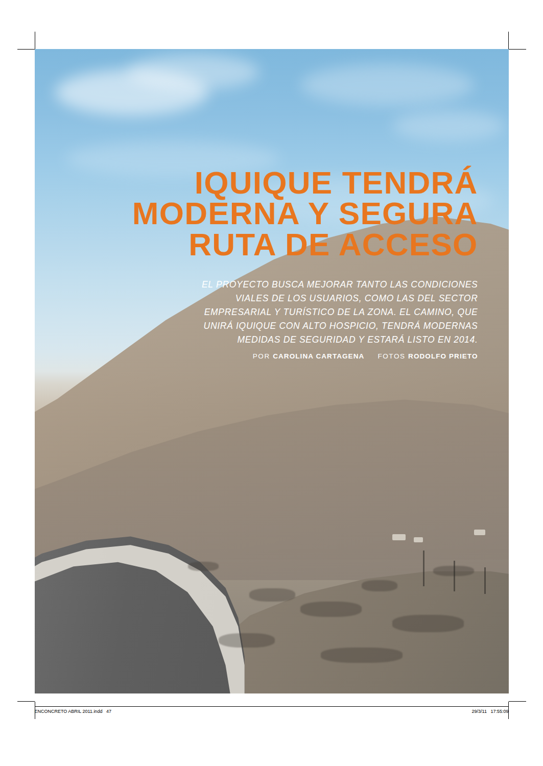Iquique tendrá moderna y segura ruta de acceso
El proyecto busca mejorar tanto las condiciones viales de los usuarios, como las del sector empresarial y turístico de la zona. El camino, que unirá Iquique con Alto Hospicio, tendrá modernas medidas de seguridad y estará listo en 2014.
Por Carolina Cartagena Fotos Rodolfo Prieto
ENCONCRETO ABRIL 2011.indd 47 29/3/11 17:55:09